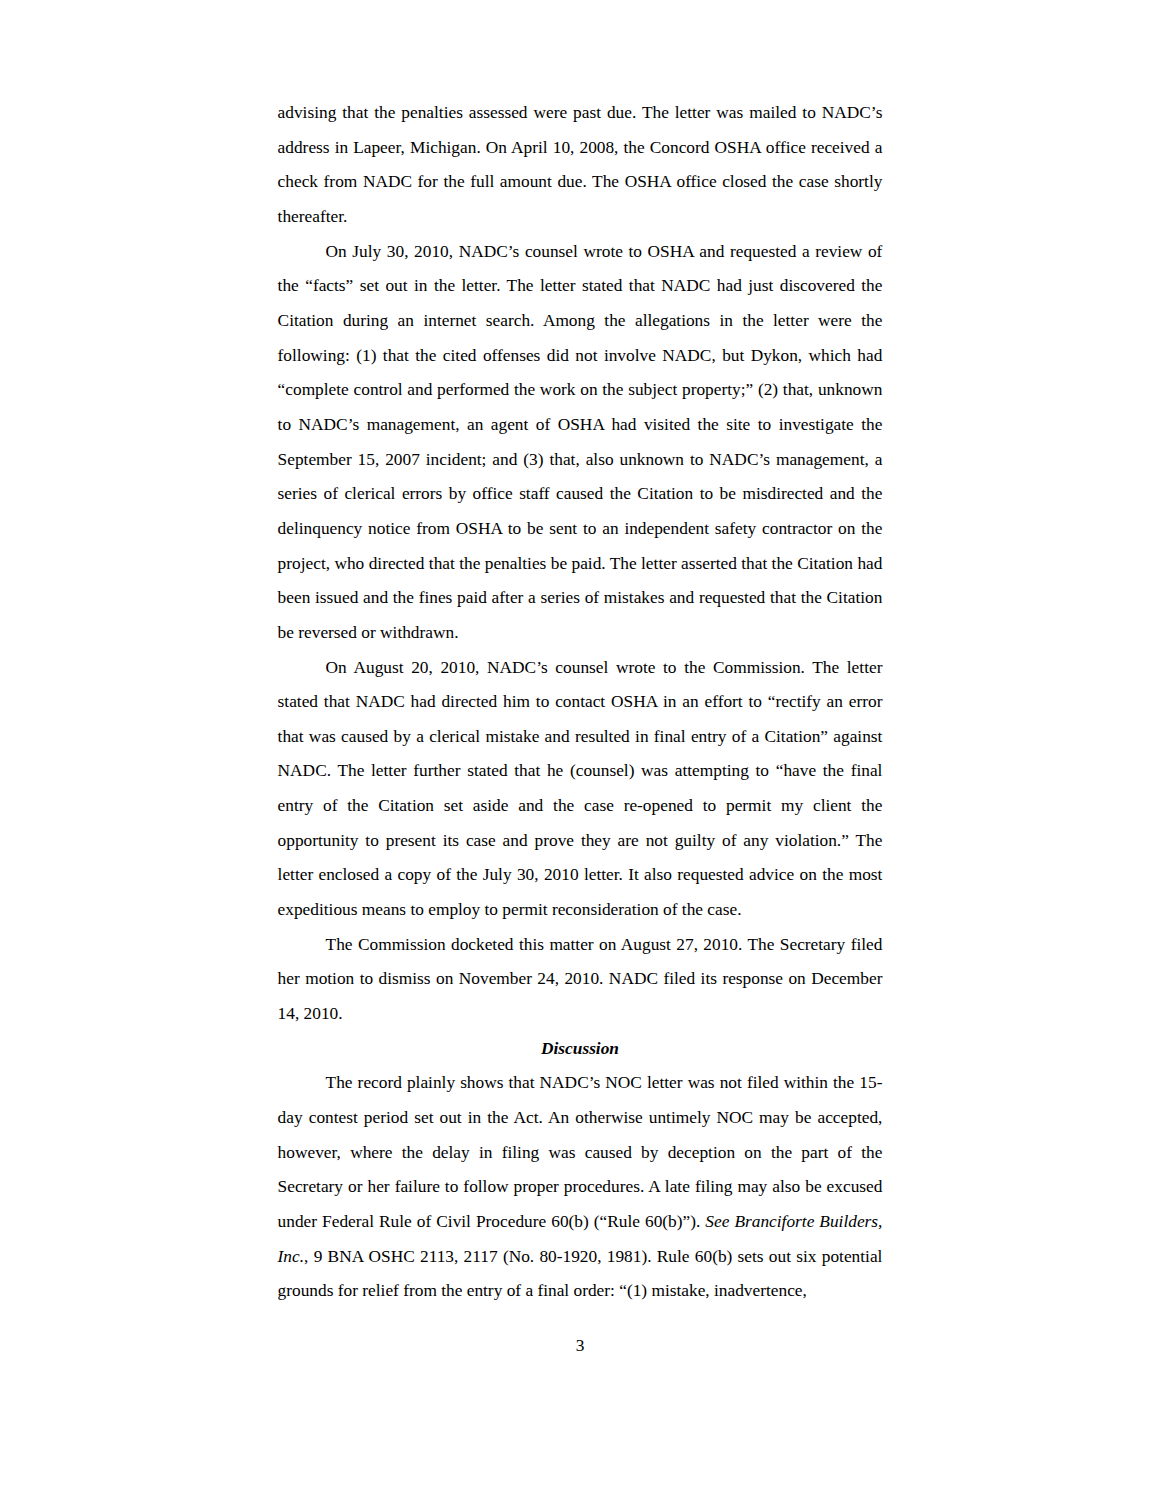advising that the penalties assessed were past due. The letter was mailed to NADC’s address in Lapeer, Michigan. On April 10, 2008, the Concord OSHA office received a check from NADC for the full amount due. The OSHA office closed the case shortly thereafter.
On July 30, 2010, NADC’s counsel wrote to OSHA and requested a review of the “facts” set out in the letter. The letter stated that NADC had just discovered the Citation during an internet search. Among the allegations in the letter were the following: (1) that the cited offenses did not involve NADC, but Dykon, which had “complete control and performed the work on the subject property;” (2) that, unknown to NADC’s management, an agent of OSHA had visited the site to investigate the September 15, 2007 incident; and (3) that, also unknown to NADC’s management, a series of clerical errors by office staff caused the Citation to be misdirected and the delinquency notice from OSHA to be sent to an independent safety contractor on the project, who directed that the penalties be paid. The letter asserted that the Citation had been issued and the fines paid after a series of mistakes and requested that the Citation be reversed or withdrawn.
On August 20, 2010, NADC’s counsel wrote to the Commission. The letter stated that NADC had directed him to contact OSHA in an effort to “rectify an error that was caused by a clerical mistake and resulted in final entry of a Citation” against NADC. The letter further stated that he (counsel) was attempting to “have the final entry of the Citation set aside and the case re-opened to permit my client the opportunity to present its case and prove they are not guilty of any violation.” The letter enclosed a copy of the July 30, 2010 letter. It also requested advice on the most expeditious means to employ to permit reconsideration of the case.
The Commission docketed this matter on August 27, 2010. The Secretary filed her motion to dismiss on November 24, 2010. NADC filed its response on December 14, 2010.
Discussion
The record plainly shows that NADC’s NOC letter was not filed within the 15-day contest period set out in the Act. An otherwise untimely NOC may be accepted, however, where the delay in filing was caused by deception on the part of the Secretary or her failure to follow proper procedures. A late filing may also be excused under Federal Rule of Civil Procedure 60(b) (“Rule 60(b)”). See Branciforte Builders, Inc., 9 BNA OSHC 2113, 2117 (No. 80-1920, 1981). Rule 60(b) sets out six potential grounds for relief from the entry of a final order: “(1) mistake, inadvertence,
3